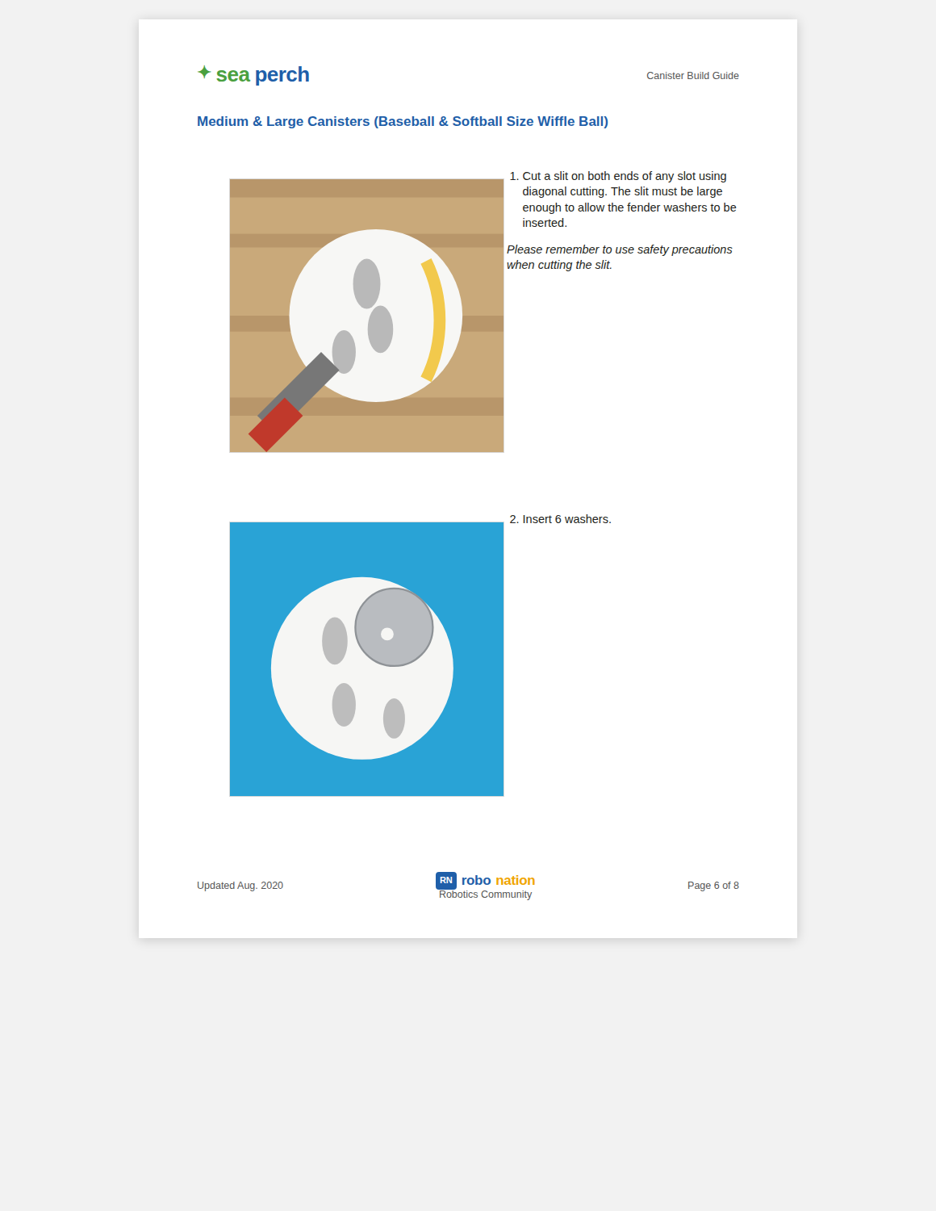✦sea perch
Canister Build Guide
Medium & Large Canisters (Baseball & Softball Size Wiffle Ball)
Cut a slit on both ends of any slot using diagonal cutting. The slit must be large enough to allow the fender washers to be inserted.
Please remember to use safety precautions when cutting the slit.
Insert 6 washers.
Updated Aug. 2020
RN robo nation
Robotics Community
Page 6 of 8